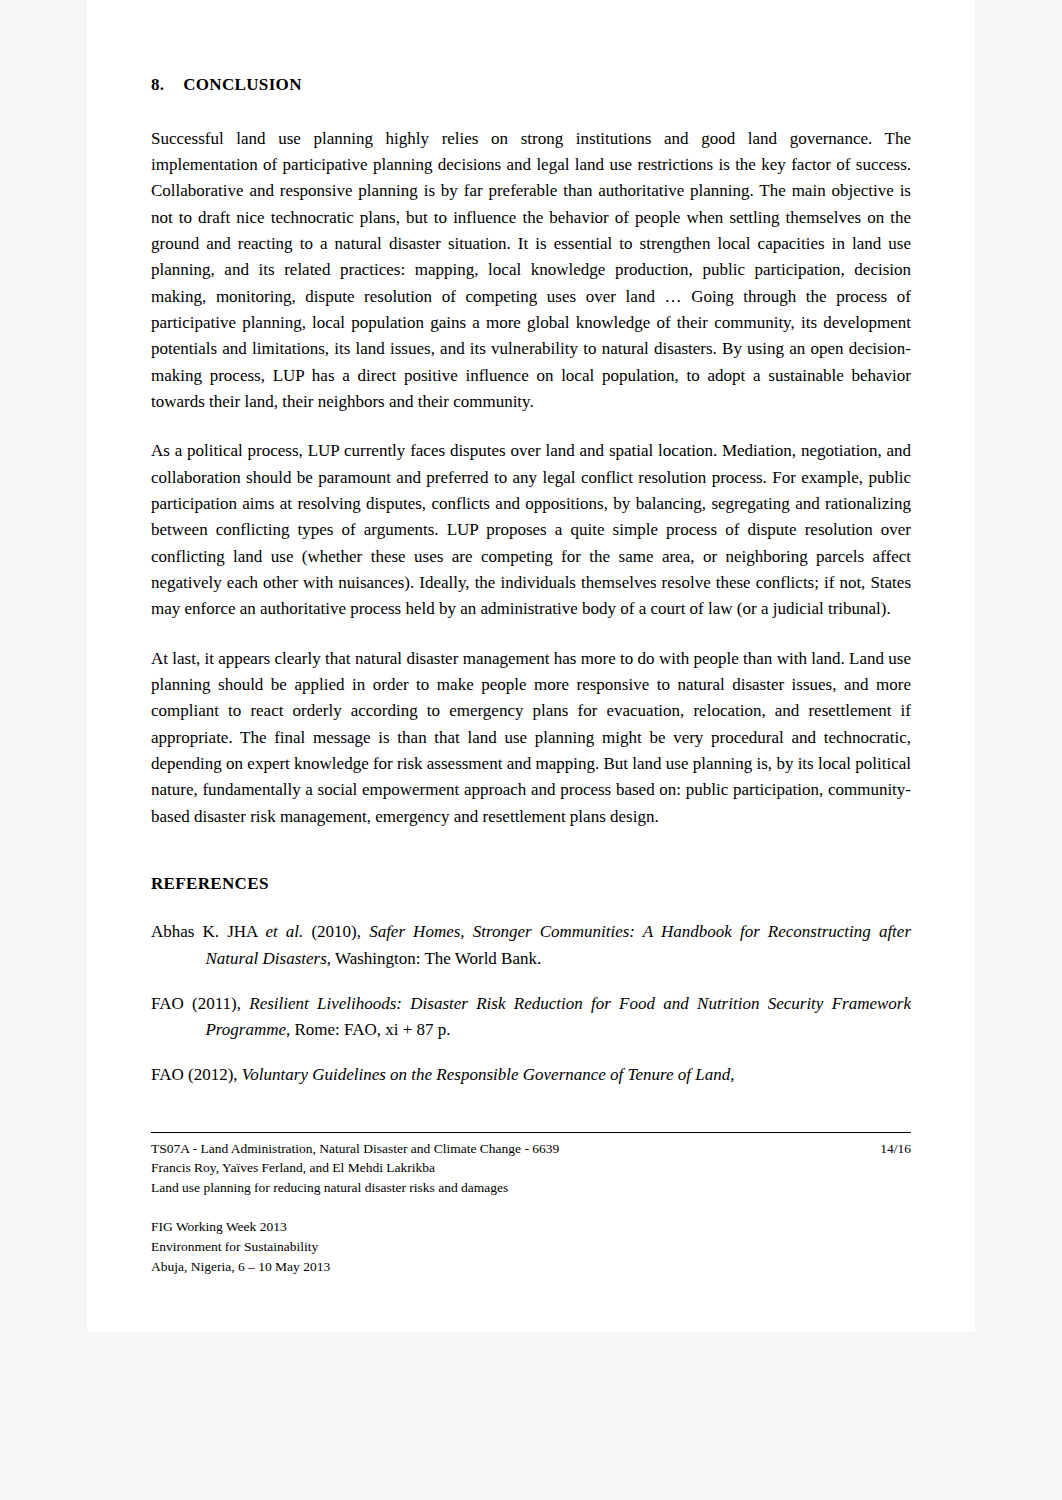8. CONCLUSION
Successful land use planning highly relies on strong institutions and good land governance. The implementation of participative planning decisions and legal land use restrictions is the key factor of success. Collaborative and responsive planning is by far preferable than authoritative planning. The main objective is not to draft nice technocratic plans, but to influence the behavior of people when settling themselves on the ground and reacting to a natural disaster situation. It is essential to strengthen local capacities in land use planning, and its related practices: mapping, local knowledge production, public participation, decision making, monitoring, dispute resolution of competing uses over land … Going through the process of participative planning, local population gains a more global knowledge of their community, its development potentials and limitations, its land issues, and its vulnerability to natural disasters. By using an open decision-making process, LUP has a direct positive influence on local population, to adopt a sustainable behavior towards their land, their neighbors and their community.
As a political process, LUP currently faces disputes over land and spatial location. Mediation, negotiation, and collaboration should be paramount and preferred to any legal conflict resolution process. For example, public participation aims at resolving disputes, conflicts and oppositions, by balancing, segregating and rationalizing between conflicting types of arguments. LUP proposes a quite simple process of dispute resolution over conflicting land use (whether these uses are competing for the same area, or neighboring parcels affect negatively each other with nuisances). Ideally, the individuals themselves resolve these conflicts; if not, States may enforce an authoritative process held by an administrative body of a court of law (or a judicial tribunal).
At last, it appears clearly that natural disaster management has more to do with people than with land. Land use planning should be applied in order to make people more responsive to natural disaster issues, and more compliant to react orderly according to emergency plans for evacuation, relocation, and resettlement if appropriate. The final message is than that land use planning might be very procedural and technocratic, depending on expert knowledge for risk assessment and mapping. But land use planning is, by its local political nature, fundamentally a social empowerment approach and process based on: public participation, community-based disaster risk management, emergency and resettlement plans design.
REFERENCES
Abhas K. JHA et al. (2010), Safer Homes, Stronger Communities: A Handbook for Reconstructing after Natural Disasters, Washington: The World Bank.
FAO (2011), Resilient Livelihoods: Disaster Risk Reduction for Food and Nutrition Security Framework Programme, Rome: FAO, xi + 87 p.
FAO (2012), Voluntary Guidelines on the Responsible Governance of Tenure of Land,
14/16
TS07A - Land Administration, Natural Disaster and Climate Change - 6639
Francis Roy, Yaïves Ferland, and El Mehdi Lakrikba
Land use planning for reducing natural disaster risks and damages
FIG Working Week 2013
Environment for Sustainability
Abuja, Nigeria, 6 – 10 May 2013